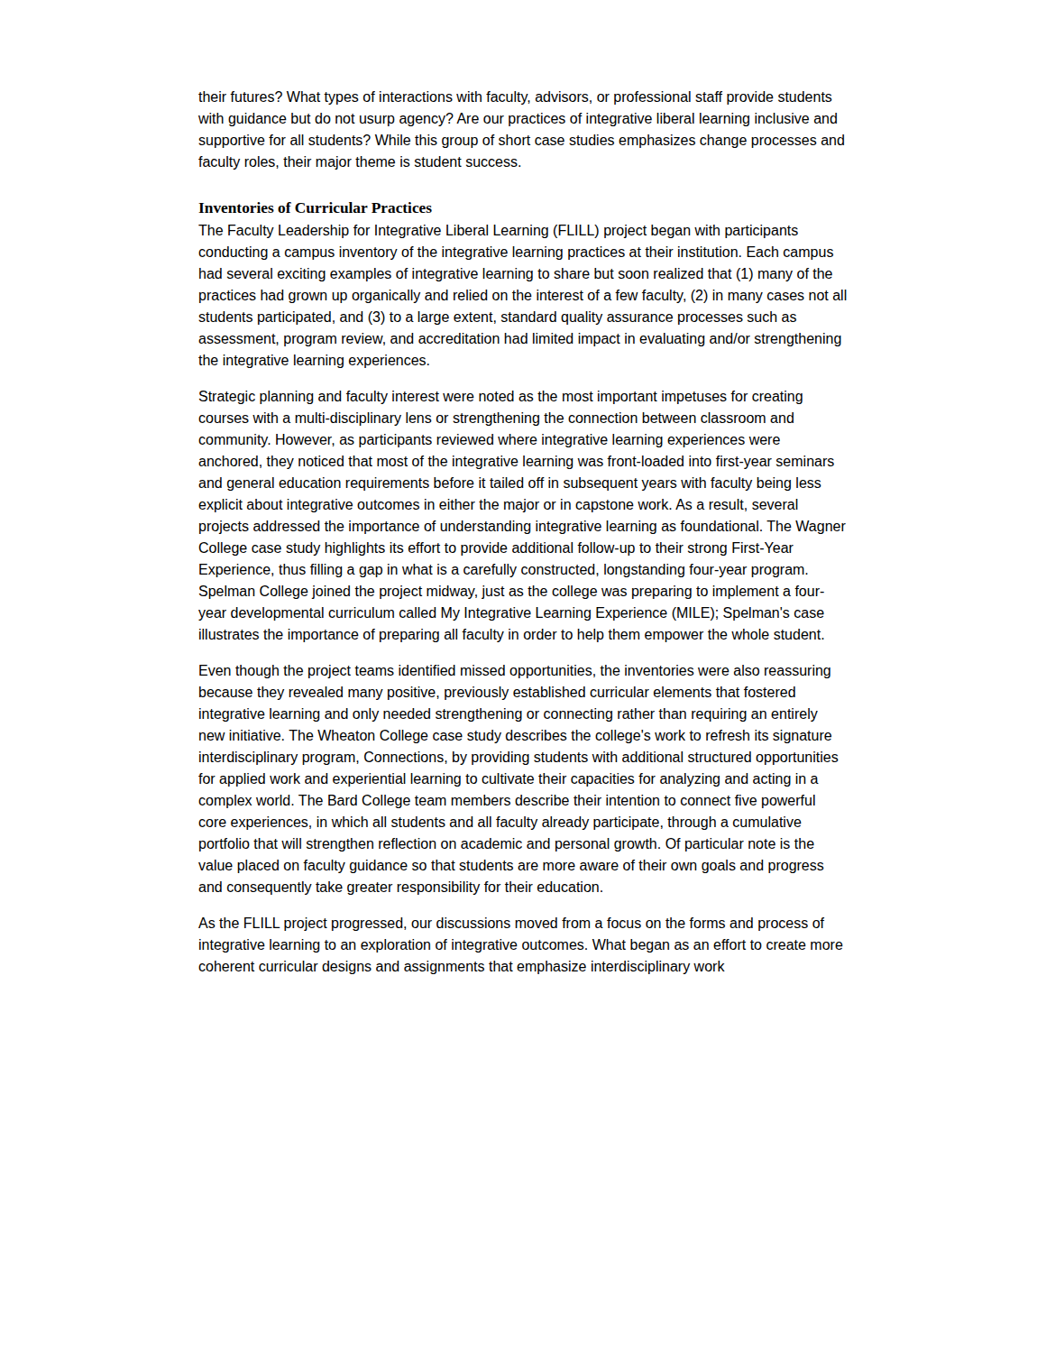their futures? What types of interactions with faculty, advisors, or professional staff provide students with guidance but do not usurp agency? Are our practices of integrative liberal learning inclusive and supportive for all students? While this group of short case studies emphasizes change processes and faculty roles, their major theme is student success.
Inventories of Curricular Practices
The Faculty Leadership for Integrative Liberal Learning (FLILL) project began with participants conducting a campus inventory of the integrative learning practices at their institution. Each campus had several exciting examples of integrative learning to share but soon realized that (1) many of the practices had grown up organically and relied on the interest of a few faculty, (2) in many cases not all students participated, and (3) to a large extent, standard quality assurance processes such as assessment, program review, and accreditation had limited impact in evaluating and/or strengthening the integrative learning experiences.
Strategic planning and faculty interest were noted as the most important impetuses for creating courses with a multi-disciplinary lens or strengthening the connection between classroom and community. However, as participants reviewed where integrative learning experiences were anchored, they noticed that most of the integrative learning was front-loaded into first-year seminars and general education requirements before it tailed off in subsequent years with faculty being less explicit about integrative outcomes in either the major or in capstone work. As a result, several projects addressed the importance of understanding integrative learning as foundational. The Wagner College case study highlights its effort to provide additional follow-up to their strong First-Year Experience, thus filling a gap in what is a carefully constructed, longstanding four-year program. Spelman College joined the project midway, just as the college was preparing to implement a four-year developmental curriculum called My Integrative Learning Experience (MILE); Spelman's case illustrates the importance of preparing all faculty in order to help them empower the whole student.
Even though the project teams identified missed opportunities, the inventories were also reassuring because they revealed many positive, previously established curricular elements that fostered integrative learning and only needed strengthening or connecting rather than requiring an entirely new initiative. The Wheaton College case study describes the college's work to refresh its signature interdisciplinary program, Connections, by providing students with additional structured opportunities for applied work and experiential learning to cultivate their capacities for analyzing and acting in a complex world. The Bard College team members describe their intention to connect five powerful core experiences, in which all students and all faculty already participate, through a cumulative portfolio that will strengthen reflection on academic and personal growth. Of particular note is the value placed on faculty guidance so that students are more aware of their own goals and progress and consequently take greater responsibility for their education.
As the FLILL project progressed, our discussions moved from a focus on the forms and process of integrative learning to an exploration of integrative outcomes. What began as an effort to create more coherent curricular designs and assignments that emphasize interdisciplinary work